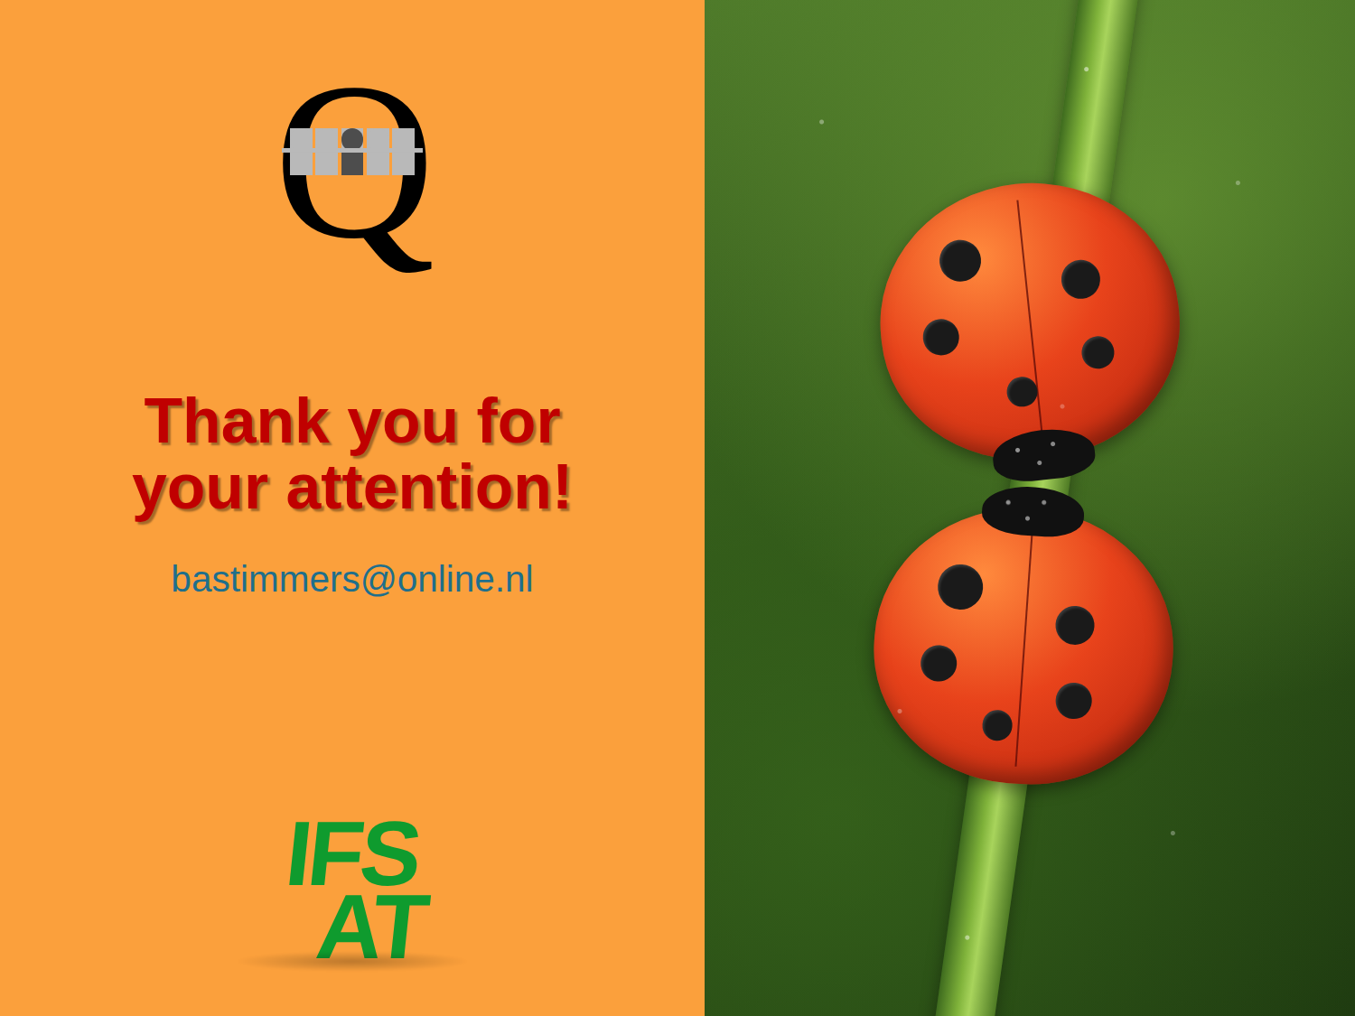Q
Thank you for
your attention!
bastimmers@online.nl
IFS AT